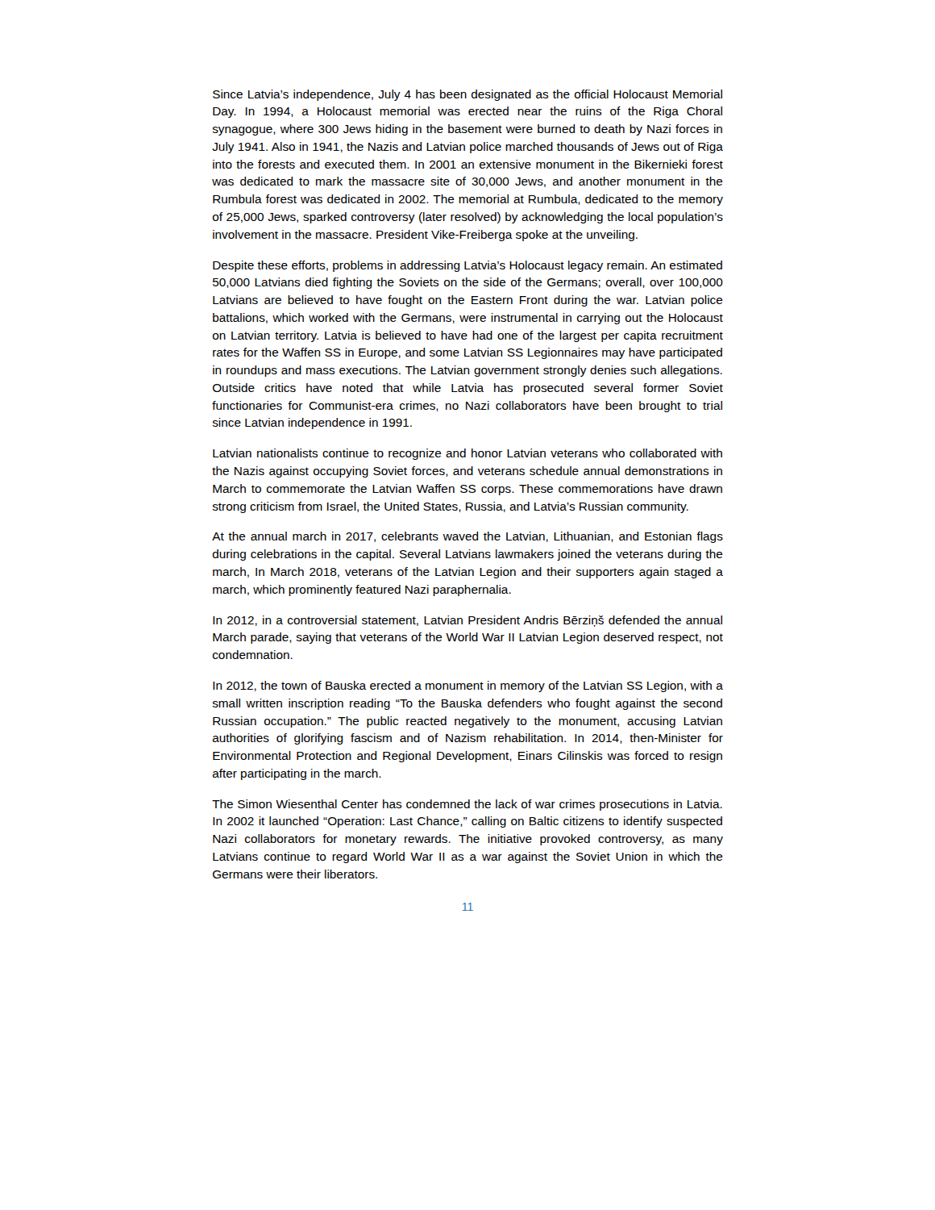Since Latvia’s independence, July 4 has been designated as the official Holocaust Memorial Day. In 1994, a Holocaust memorial was erected near the ruins of the Riga Choral synagogue, where 300 Jews hiding in the basement were burned to death by Nazi forces in July 1941. Also in 1941, the Nazis and Latvian police marched thousands of Jews out of Riga into the forests and executed them. In 2001 an extensive monument in the Bikernieki forest was dedicated to mark the massacre site of 30,000 Jews, and another monument in the Rumbula forest was dedicated in 2002. The memorial at Rumbula, dedicated to the memory of 25,000 Jews, sparked controversy (later resolved) by acknowledging the local population’s involvement in the massacre. President Vike-Freiberga spoke at the unveiling.
Despite these efforts, problems in addressing Latvia’s Holocaust legacy remain. An estimated 50,000 Latvians died fighting the Soviets on the side of the Germans; overall, over 100,000 Latvians are believed to have fought on the Eastern Front during the war. Latvian police battalions, which worked with the Germans, were instrumental in carrying out the Holocaust on Latvian territory. Latvia is believed to have had one of the largest per capita recruitment rates for the Waffen SS in Europe, and some Latvian SS Legionnaires may have participated in roundups and mass executions. The Latvian government strongly denies such allegations. Outside critics have noted that while Latvia has prosecuted several former Soviet functionaries for Communist-era crimes, no Nazi collaborators have been brought to trial since Latvian independence in 1991.
Latvian nationalists continue to recognize and honor Latvian veterans who collaborated with the Nazis against occupying Soviet forces, and veterans schedule annual demonstrations in March to commemorate the Latvian Waffen SS corps. These commemorations have drawn strong criticism from Israel, the United States, Russia, and Latvia’s Russian community.
At the annual march in 2017, celebrants waved the Latvian, Lithuanian, and Estonian flags during celebrations in the capital. Several Latvians lawmakers joined the veterans during the march, In March 2018, veterans of the Latvian Legion and their supporters again staged a march, which prominently featured Nazi paraphernalia.
In 2012, in a controversial statement, Latvian President Andris Bērziņš defended the annual March parade, saying that veterans of the World War II Latvian Legion deserved respect, not condemnation.
In 2012, the town of Bauska erected a monument in memory of the Latvian SS Legion, with a small written inscription reading “To the Bauska defenders who fought against the second Russian occupation.” The public reacted negatively to the monument, accusing Latvian authorities of glorifying fascism and of Nazism rehabilitation. In 2014, then-Minister for Environmental Protection and Regional Development, Einars Cilinskis was forced to resign after participating in the march.
The Simon Wiesenthal Center has condemned the lack of war crimes prosecutions in Latvia. In 2002 it launched “Operation: Last Chance,” calling on Baltic citizens to identify suspected Nazi collaborators for monetary rewards. The initiative provoked controversy, as many Latvians continue to regard World War II as a war against the Soviet Union in which the Germans were their liberators.
11